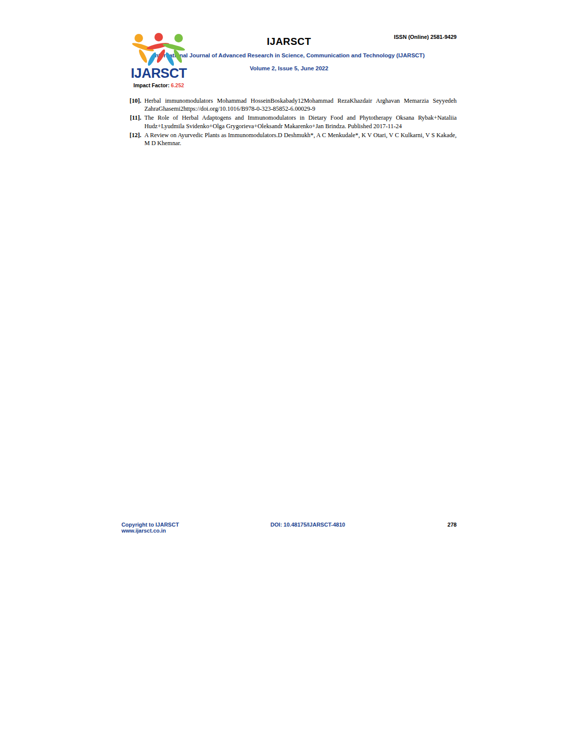IJARSCT
Impact Factor: 6.252
ISSN (Online) 2581-9429
IJARSCT
International Journal of Advanced Research in Science, Communication and Technology (IJARSCT)
Volume 2, Issue 5, June 2022
Herbal immunomodulators Mohammad HosseinBoskabady12Mohammad RezaKhazdair Arghavan Memarzia Seyyedeh ZahraGhasemi2https://doi.org/10.1016/B978-0-323-85852-6.00029-9
The Role of Herbal Adaptogens and Immunomodulators in Dietary Food and Phytotherapy Oksana Rybak+Nataliia Hudz+Lyudmila Svidenko+Olga Grygorieva+Oleksandr Makarenko+Jan Brindza. Published 2017-11-24
A Review on Ayurvedic Plants as Immunomodulators.D Deshmukh*, A C Menkudale*, K V Otari, V C Kulkarni, V S Kakade, M D Khemnar.
Copyright to IJARSCT
www.ijarsct.co.in
DOI: 10.48175/IJARSCT-4810
278